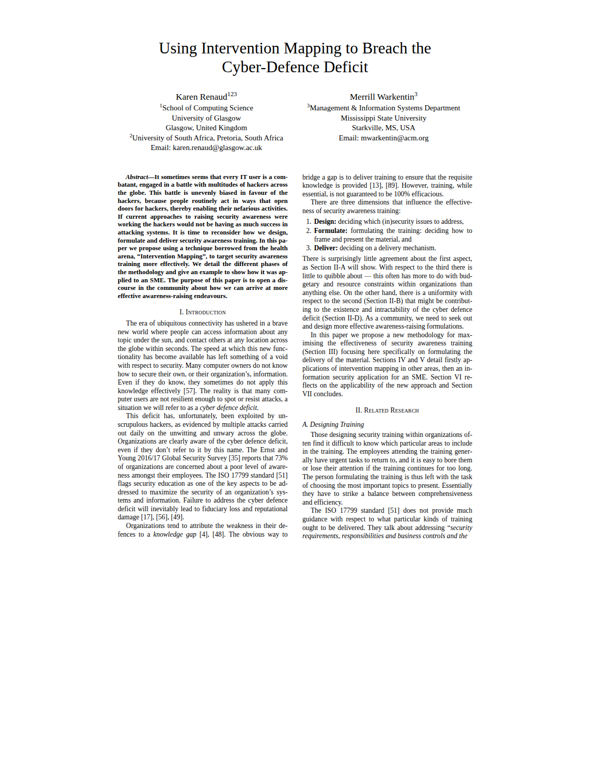Using Intervention Mapping to Breach the
Cyber-Defence Deficit
Karen Renaud123
1School of Computing Science
University of Glasgow
Glasgow, United Kingdom
2University of South Africa, Pretoria, South Africa
Email: karen.renaud@glasgow.ac.uk
Merrill Warkentin3
3Management & Information Systems Department
Mississippi State University
Starkville, MS, USA
Email: mwarkentin@acm.org
Abstract—It sometimes seems that every IT user is a combatant, engaged in a battle with multitudes of hackers across the globe. This battle is unevenly biased in favour of the hackers, because people routinely act in ways that open doors for hackers, thereby enabling their nefarious activities. If current approaches to raising security awareness were working the hackers would not be having as much success in attacking systems. It is time to reconsider how we design, formulate and deliver security awareness training. In this paper we propose using a technique borrowed from the health arena, “Intervention Mapping”, to target security awareness training more effectively. We detail the different phases of the methodology and give an example to show how it was applied to an SME. The purpose of this paper is to open a discourse in the community about how we can arrive at more effective awareness-raising endeavours.
I. Introduction
The era of ubiquitous connectivity has ushered in a brave new world where people can access information about any topic under the sun, and contact others at any location across the globe within seconds. The speed at which this new functionality has become available has left something of a void with respect to security. Many computer owners do not know how to secure their own, or their organization’s, information. Even if they do know, they sometimes do not apply this knowledge effectively [57]. The reality is that many computer users are not resilient enough to spot or resist attacks, a situation we will refer to as a cyber defence deficit.
This deficit has, unfortunately, been exploited by unscrupulous hackers, as evidenced by multiple attacks carried out daily on the unwitting and unwary across the globe. Organizations are clearly aware of the cyber defence deficit, even if they don’t refer to it by this name. The Ernst and Young 2016/17 Global Security Survey [35] reports that 73% of organizations are concerned about a poor level of awareness amongst their employees. The ISO 17799 standard [51] flags security education as one of the key aspects to be addressed to maximize the security of an organization’s systems and information. Failure to address the cyber defence deficit will inevitably lead to fiduciary loss and reputational damage [17], [56], [49].
Organizations tend to attribute the weakness in their defences to a knowledge gap [4], [48]. The obvious way to bridge a gap is to deliver training to ensure that the requisite knowledge is provided [13], [89]. However, training, while essential, is not guaranteed to be 100% efficacious.
There are three dimensions that influence the effectiveness of security awareness training:
Design: deciding which (in)security issues to address,
Formulate: formulating the training: deciding how to frame and present the material, and
Deliver: deciding on a delivery mechanism.
There is surprisingly little agreement about the first aspect, as Section II-A will show. With respect to the third there is little to quibble about — this often has more to do with budgetary and resource constraints within organizations than anything else. On the other hand, there is a uniformity with respect to the second (Section II-B) that might be contributing to the existence and intractability of the cyber defence deficit (Section II-D). As a community, we need to seek out and design more effective awareness-raising formulations.
In this paper we propose a new methodology for maximising the effectiveness of security awareness training (Section III) focusing here specifically on formulating the delivery of the material. Sections IV and V detail firstly applications of intervention mapping in other areas, then an information security application for an SME. Section VI reflects on the applicability of the new approach and Section VII concludes.
II. Related Research
A. Designing Training
Those designing security training within organizations often find it difficult to know which particular areas to include in the training. The employees attending the training generally have urgent tasks to return to, and it is easy to bore them or lose their attention if the training continues for too long. The person formulating the training is thus left with the task of choosing the most important topics to present. Essentially they have to strike a balance between comprehensiveness and efficiency.
The ISO 17799 standard [51] does not provide much guidance with respect to what particular kinds of training ought to be delivered. They talk about addressing “security requirements, responsibilities and business controls and the